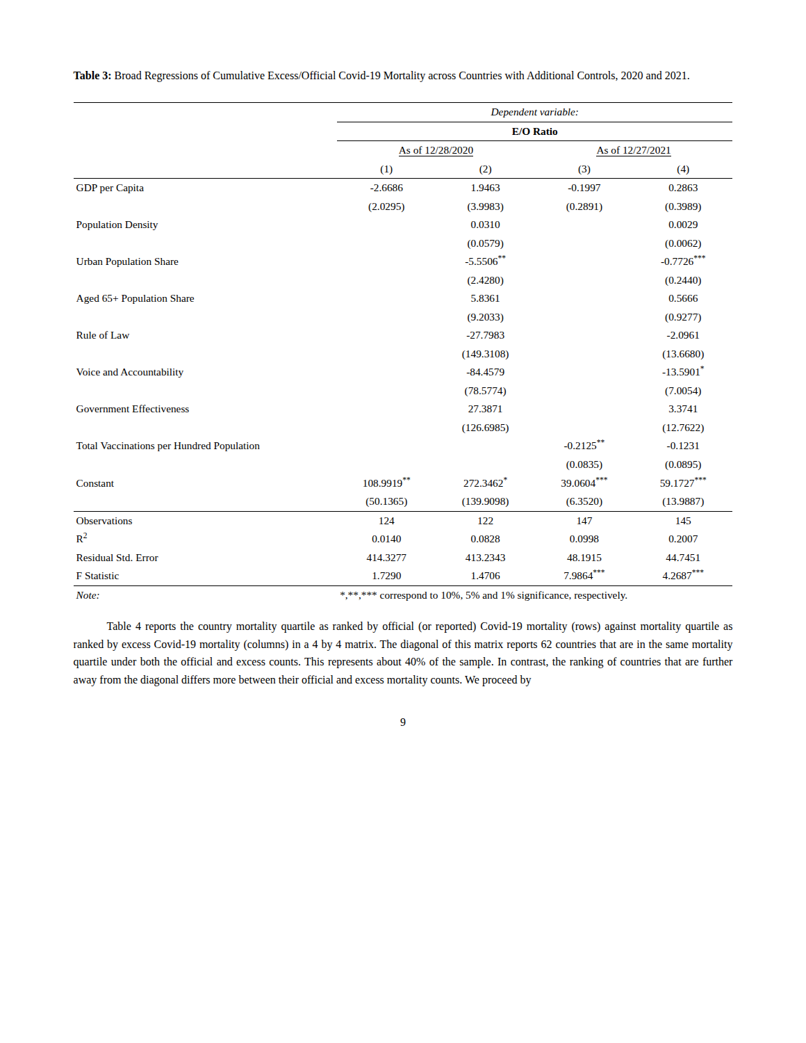Table 3: Broad Regressions of Cumulative Excess/Official Covid-19 Mortality across Countries with Additional Controls, 2020 and 2021.
| | Dependent variable: |
| | E/O Ratio |
| | As of 12/28/2020 | As of 12/27/2021 |
| | (1) | (2) | (3) | (4) |
| GDP per Capita | -2.6686 | 1.9463 | -0.1997 | 0.2863 |
| | (2.0295) | (3.9983) | (0.2891) | (0.3989) |
| Population Density | | 0.0310 | | 0.0029 |
| | | (0.0579) | | (0.0062) |
| Urban Population Share | | -5.5506 ** | | -0.7726 *** |
| | | (2.4280) | | (0.2440) |
| Aged 65+ Population Share | | 5.8361 | | 0.5666 |
| | | (9.2033) | | (0.9277) |
| Rule of Law | | -27.7983 | | -2.0961 |
| | | (149.3108) | | (13.6680) |
| Voice and Accountability | | -84.4579 | | -13.5901 * |
| | | (78.5774) | | (7.0054) |
| Government Effectiveness | | 27.3871 | | 3.3741 |
| | | (126.6985) | | (12.7622) |
| Total Vaccinations per Hundred Population | | | -0.2125 ** | -0.1231 |
| | | | (0.0835) | (0.0895) |
| Constant | 108.9919 ** | 272.3462 * | 39.0604 *** | 59.1727 *** |
| | (50.1365) | (139.9098) | (6.3520) | (13.9887) |
| Observations | 124 | 122 | 147 | 145 |
| R 2 | 0.0140 | 0.0828 | 0.0998 | 0.2007 |
| Residual Std. Error | 414.3277 | 413.2343 | 48.1915 | 44.7451 |
| F Statistic | 1.7290 | 1.4706 | 7.9864 *** | 4.2687 *** |
| Note: | *,**,*** correspond to 10%, 5% and 1% significance, respectively. |
Table 4 reports the country mortality quartile as ranked by official (or reported) Covid-19 mortality (rows) against mortality quartile as ranked by excess Covid-19 mortality (columns) in a 4 by 4 matrix. The diagonal of this matrix reports 62 countries that are in the same mortality quartile under both the official and excess counts. This represents about 40% of the sample. In contrast, the ranking of countries that are further away from the diagonal differs more between their official and excess mortality counts. We proceed by
9